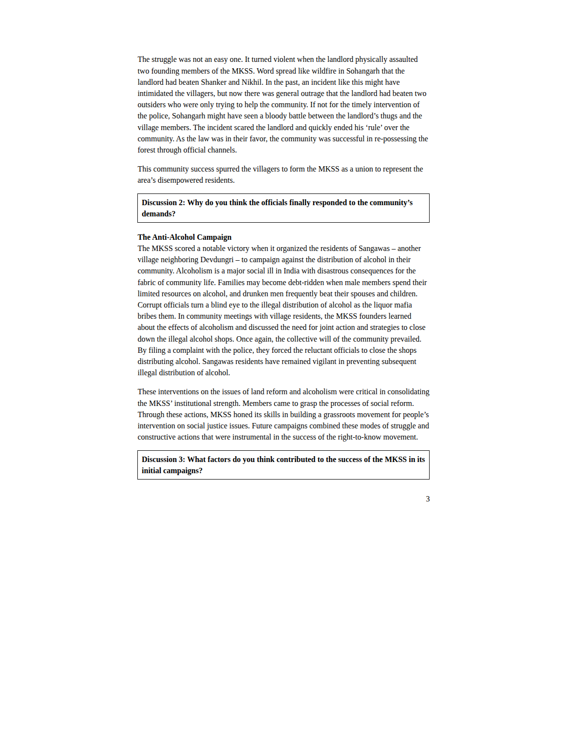The struggle was not an easy one. It turned violent when the landlord physically assaulted two founding members of the MKSS. Word spread like wildfire in Sohangarh that the landlord had beaten Shanker and Nikhil. In the past, an incident like this might have intimidated the villagers, but now there was general outrage that the landlord had beaten two outsiders who were only trying to help the community. If not for the timely intervention of the police, Sohangarh might have seen a bloody battle between the landlord’s thugs and the village members. The incident scared the landlord and quickly ended his ‘rule’ over the community. As the law was in their favor, the community was successful in re-possessing the forest through official channels.
This community success spurred the villagers to form the MKSS as a union to represent the area’s disempowered residents.
Discussion 2: Why do you think the officials finally responded to the community’s demands?
The Anti-Alcohol Campaign
The MKSS scored a notable victory when it organized the residents of Sangawas – another village neighboring Devdungri – to campaign against the distribution of alcohol in their community. Alcoholism is a major social ill in India with disastrous consequences for the fabric of community life. Families may become debt-ridden when male members spend their limited resources on alcohol, and drunken men frequently beat their spouses and children. Corrupt officials turn a blind eye to the illegal distribution of alcohol as the liquor mafia bribes them. In community meetings with village residents, the MKSS founders learned about the effects of alcoholism and discussed the need for joint action and strategies to close down the illegal alcohol shops. Once again, the collective will of the community prevailed. By filing a complaint with the police, they forced the reluctant officials to close the shops distributing alcohol. Sangawas residents have remained vigilant in preventing subsequent illegal distribution of alcohol.
These interventions on the issues of land reform and alcoholism were critical in consolidating the MKSS’ institutional strength. Members came to grasp the processes of social reform. Through these actions, MKSS honed its skills in building a grassroots movement for people’s intervention on social justice issues. Future campaigns combined these modes of struggle and constructive actions that were instrumental in the success of the right-to-know movement.
Discussion 3: What factors do you think contributed to the success of the MKSS in its initial campaigns?
3